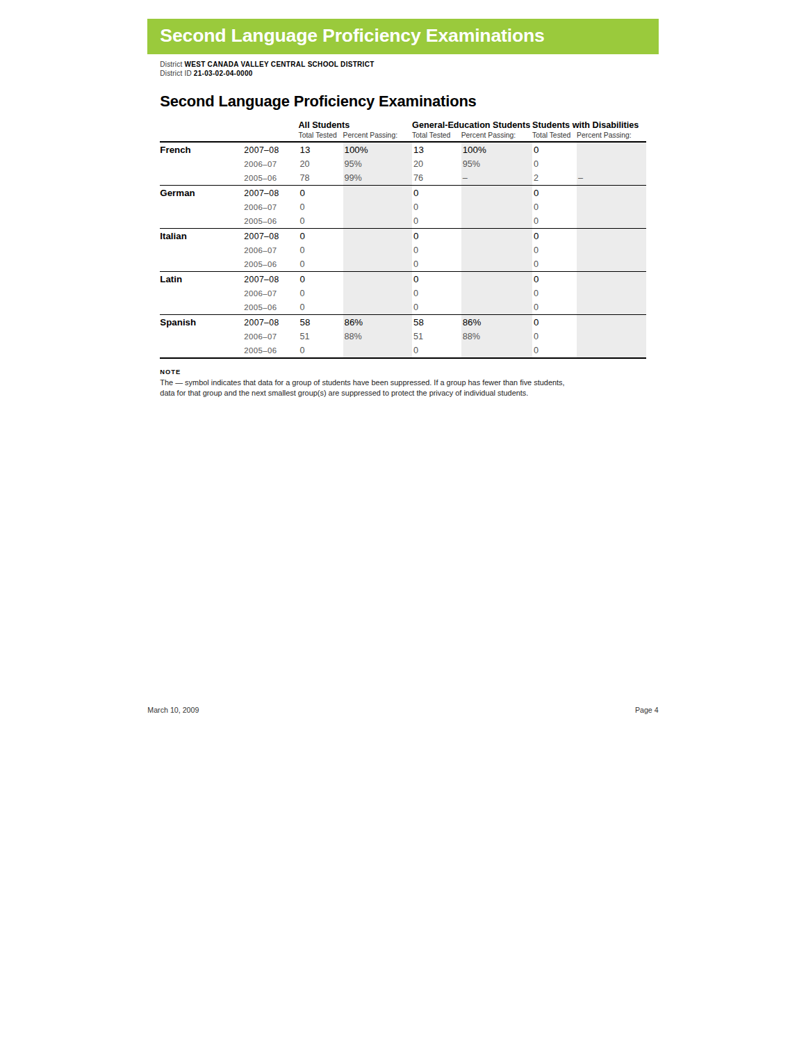Second Language Proficiency Examinations
District WEST CANADA VALLEY CENTRAL SCHOOL DISTRICT
District ID 21-03-02-04-0000
Second Language Proficiency Examinations
| | | All Students | General-Education Students | Students with Disabilities |
| --- | --- | --- | --- | --- |
| | | Total Tested | Percent Passing: | Total Tested | Percent Passing: | Total Tested | Percent Passing: |
| French | 2007–08 | 13 | 100% | 13 | 100% | 0 | |
| | 2006–07 | 20 | 95% | 20 | 95% | 0 | |
| | 2005–06 | 78 | 99% | 76 | – | 2 | – |
| German | 2007–08 | 0 | | 0 | | 0 | |
| | 2006–07 | 0 | | 0 | | 0 | |
| | 2005–06 | 0 | | 0 | | 0 | |
| Italian | 2007–08 | 0 | | 0 | | 0 | |
| | 2006–07 | 0 | | 0 | | 0 | |
| | 2005–06 | 0 | | 0 | | 0 | |
| Latin | 2007–08 | 0 | | 0 | | 0 | |
| | 2006–07 | 0 | | 0 | | 0 | |
| | 2005–06 | 0 | | 0 | | 0 | |
| Spanish | 2007–08 | 58 | 86% | 58 | 86% | 0 | |
| | 2006–07 | 51 | 88% | 51 | 88% | 0 | |
| | 2005–06 | 0 | | 0 | | 0 | |
Note
The — symbol indicates that data for a group of students have been suppressed. If a group has fewer than five students,
data for that group and the next smallest group(s) are suppressed to protect the privacy of individual students.
March 10, 2009 Page 4